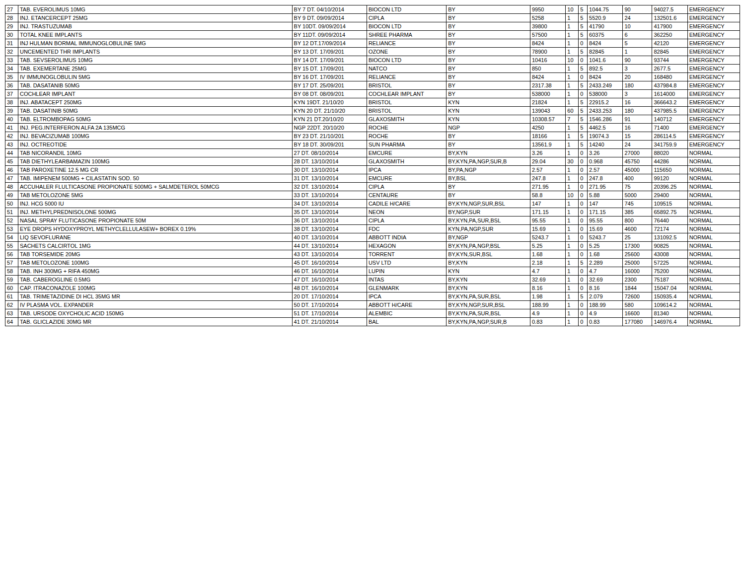| 27 | TAB. EVEROLIMUS 10MG | BY 7 DT. 04/10/2014 | BIOCON LTD | BY | 9950 | 10 | 5 | 1044.75 | 90 | 94027.5 | EMERGENCY |
| 28 | INJ. ETANCERCEPT 25MG | BY 9 DT. 09/09/2014 | CIPLA | BY | 5258 | 1 | 5 | 5520.9 | 24 | 132501.6 | EMERGENCY |
| 29 | INJ. TRASTUZUMAB | BY 10DT. 09/09/2014 | BIOCON LTD | BY | 39800 | 1 | 5 | 41790 | 10 | 417900 | EMERGENCY |
| 30 | TOTAL KNEE IMPLANTS | BY 11DT. 09/09/2014 | SHREE PHARMA | BY | 57500 | 1 | 5 | 60375 | 6 | 362250 | EMERGENCY |
| 31 | INJ HULMAN BORMAL IMMUNOGLOBULINE 5MG | BY 12 DT.17/09/2014 | RELIANCE | BY | 8424 | 1 | 0 | 8424 | 5 | 42120 | EMERGENCY |
| 32 | UNCEMENTED THR IMPLANTS | BY 13 DT. 17/09/201 | OZONE | BY | 78900 | 1 | 5 | 82845 | 1 | 82845 | EMERGENCY |
| 33 | TAB. SEVSEROLIMUS 10MG | BY 14 DT. 17/09/201 | BIOCON LTD | BY | 10416 | 10 | 0 | 1041.6 | 90 | 93744 | EMERGENCY |
| 34 | TAB. EXEMERTANE 25MG | BY 15 DT. 17/09/201 | NATCO | BY | 850 | 1 | 5 | 892.5 | 3 | 2677.5 | EMERGENCY |
| 35 | IV IMMUNOGLOBULIN 5MG | BY 16 DT. 17/09/201 | RELIANCE | BY | 8424 | 1 | 0 | 8424 | 20 | 168480 | EMERGENCY |
| 36 | TAB. DASATANIB 50MG | BY 17 DT. 25/09/201 | BRISTOL | BY | 2317.38 | 1 | 5 | 2433.249 | 180 | 437984.8 | EMERGENCY |
| 37 | COCHLEAR IMPLANT | BY 08 DT. 08/09/201 | COCHLEAR IMPLANT | BY | 538000 | 1 | 0 | 538000 | 3 | 1614000 | EMERGENCY |
| 38 | INJ. ABATACEPT 250MG | KYN 19DT. 21/10/20 | BRISTOL | KYN | 21824 | 1 | 5 | 22915.2 | 16 | 366643.2 | EMERGENCY |
| 39 | TAB. DASATINIB 50MG | KYN 20 DT. 21/10/20 | BRISTOL | KYN | 139043 | 60 | 5 | 2433.253 | 180 | 437985.5 | EMERGENCY |
| 40 | TAB. ELTROMBOPAG 50MG | KYN 21 DT.20/10/20 | GLAXOSMITH | KYN | 10308.57 | 7 | 5 | 1546.286 | 91 | 140712 | EMERGENCY |
| 41 | INJ. PEG.INTERFERON ALFA 2A 135MCG | NGP 22DT. 20/10/20 | ROCHE | NGP | 4250 | 1 | 5 | 4462.5 | 16 | 71400 | EMERGENCY |
| 42 | INJ. BEVACIZUMAB 100MG | BY 23 DT. 21/10/201 | ROCHE | BY | 18166 | 1 | 5 | 19074.3 | 15 | 286114.5 | EMERGENCY |
| 43 | INJ. OCTREOTIDE | BY 18 DT. 30/09/201 | SUN PHARMA | BY | 13561.9 | 1 | 5 | 14240 | 24 | 341759.9 | EMERGENCY |
| 44 | TAB NICORANDIL 10MG | 27 DT. 08/10/2014 | EMCURE | BY,KYN | 3.26 | 1 | 0 | 3.26 | 27000 | 88020 | NORMAL |
| 45 | TAB DIETHYLEARBAMAZIN 100MG | 28 DT. 13/10/2014 | GLAXOSMITH | BY,KYN,PA,NGP,SUR,B | 29.04 | 30 | 0 | 0.968 | 45750 | 44286 | NORMAL |
| 46 | TAB PAROXETINE 12.5 MG CR | 30 DT. 13/10/2014 | IPCA | BY,PA,NGP | 2.57 | 1 | 0 | 2.57 | 45000 | 115650 | NORMAL |
| 47 | TAB. IMIPENEM 500MG + CILASTATIN SOD. 50 | 31 DT. 13/10/2014 | EMCURE | BY,BSL | 247.8 | 1 | 0 | 247.8 | 400 | 99120 | NORMAL |
| 48 | ACCUHALER FLULTICASONE PROPIONATE 500MG + SALMDETEROL 50MCG | 32 DT. 13/10/2014 | CIPLA | BY | 271.95 | 1 | 0 | 271.95 | 75 | 20396.25 | NORMAL |
| 49 | TAB METOLOZONE 5MG | 33 DT. 13/10/2014 | CENTAURE | BY | 58.8 | 10 | 0 | 5.88 | 5000 | 29400 | NORMAL |
| 50 | INJ. HCG 5000 IU | 34 DT. 13/10/2014 | CADILE H/CARE | BY,KYN,NGP,SUR,BSL | 147 | 1 | 0 | 147 | 745 | 109515 | NORMAL |
| 51 | INJ. METHYLPREDNISOLONE 500MG | 35 DT. 13/10/2014 | NEON | BY,NGP,SUR | 171.15 | 1 | 0 | 171.15 | 385 | 65892.75 | NORMAL |
| 52 | NASAL SPRAY FLUTICASONE PROPIONATE 50M | 36 DT. 13/10/2014 | CIPLA | BY,KYN,PA,SUR,BSL | 95.55 | 1 | 0 | 95.55 | 800 | 76440 | NORMAL |
| 53 | EYE DROPS HYDOXYPROYL METHYCLELLULASEW+ BOREX 0.19% | 38 DT. 13/10/2014 | FDC | KYN,PA,NGP,SUR | 15.69 | 1 | 0 | 15.69 | 4600 | 72174 | NORMAL |
| 54 | LIQ SEVOFLURANE | 40 DT. 13/10/2014 | ABBOTT INDIA | BY,NGP | 5243.7 | 1 | 0 | 5243.7 | 25 | 131092.5 | NORMAL |
| 55 | SACHETS CALCIRTOL 1MG | 44 DT. 13/10/2014 | HEXAGON | BY,KYN,PA,NGP,BSL | 5.25 | 1 | 0 | 5.25 | 17300 | 90825 | NORMAL |
| 56 | TAB TORSEMIDE 20MG | 43 DT. 13/10/2014 | TORRENT | BY,KYN,SUR,BSL | 1.68 | 1 | 0 | 1.68 | 25600 | 43008 | NORMAL |
| 57 | TAB METOLOZONE 100MG | 45 DT. 16/10/2014 | USV LTD | BY,KYN | 2.18 | 1 | 5 | 2.289 | 25000 | 57225 | NORMAL |
| 58 | TAB. INH 300MG + RIFA 450MG | 46 DT. 16/10/2014 | LUPIN | KYN | 4.7 | 1 | 0 | 4.7 | 16000 | 75200 | NORMAL |
| 59 | TAB. CABEROGLINE 0.5MG | 47 DT. 16/10/2014 | INTAS | BY,KYN | 32.69 | 1 | 0 | 32.69 | 2300 | 75187 | NORMAL |
| 60 | CAP. ITRACONAZOLE 100MG | 48 DT. 16/10/2014 | GLENMARK | BY,KYN | 8.16 | 1 | 0 | 8.16 | 1844 | 15047.04 | NORMAL |
| 61 | TAB. TRIMETAZIDINE DI HCL 35MG MR | 20 DT. 17/10/2014 | IPCA | BY,KYN,PA,SUR,BSL | 1.98 | 1 | 5 | 2.079 | 72600 | 150935.4 | NORMAL |
| 62 | IV PLASMA VOL. EXPANDER | 50 DT. 17/10/2014 | ABBOTT H/CARE | BY,KYN,NGP,SUR,BSL | 188.99 | 1 | 0 | 188.99 | 580 | 109614.2 | NORMAL |
| 63 | TAB. URSODE OXYCHOLIC ACID 150MG | 51 DT. 17/10/2014 | ALEMBIC | BY,KYN,PA,SUR,BSL | 4.9 | 1 | 0 | 4.9 | 16600 | 81340 | NORMAL |
| 64 | TAB. GLICLAZIDE 30MG MR | 41 DT. 21/10/2014 | BAL | BY,KYN,PA,NGP,SUR,B | 0.83 | 1 | 0 | 0.83 | 177080 | 146976.4 | NORMAL |